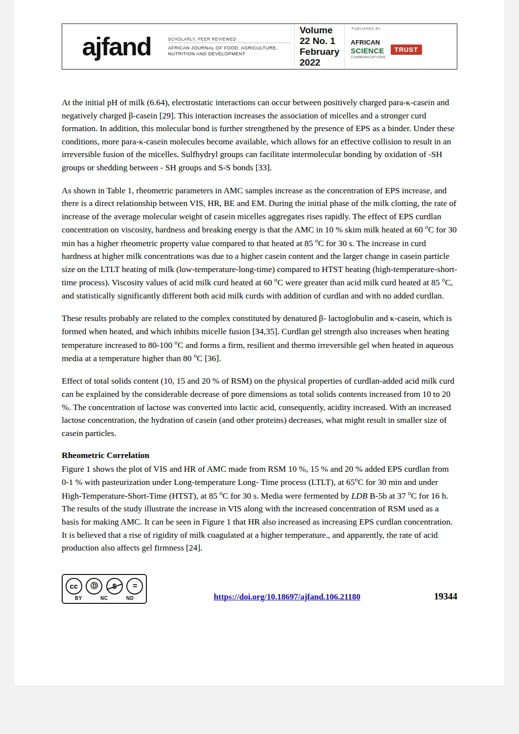ajfand
Scholarly, Peer Reviewed
African Journal of Food, Agriculture,
Nutrition and Development
Volume 22 No. 1
February 2022
Published by
ISSN 1684 5374
African Science Communications
TRUST
At the initial pH of milk (6.64), electrostatic interactions can occur between positively charged para-κ-casein and negatively charged β-casein [29]. This interaction increases the association of micelles and a stronger curd formation. In addition, this molecular bond is further strengthened by the presence of EPS as a binder. Under these conditions, more para-κ-casein molecules become available, which allows for an effective collision to result in an irreversible fusion of the micelles. Sulfhydryl groups can facilitate intermolecular bonding by oxidation of -SH groups or shedding between - SH groups and S-S bonds [33].
As shown in Table 1, rheometric parameters in AMC samples increase as the concentration of EPS increase, and there is a direct relationship between VIS, HR, BE and EM. During the initial phase of the milk clotting, the rate of increase of the average molecular weight of casein micelles aggregates rises rapidly. The effect of EPS curdlan concentration on viscosity, hardness and breaking energy is that the AMC in 10 % skim milk heated at 60 o C for 30 min has a higher rheometric property value compared to that heated at 85 o C for 30 s. The increase in curd hardness at higher milk concentrations was due to a higher casein content and the larger change in casein particle size on the LTLT heating of milk (low-temperature-long-time) compared to HTST heating (high-temperature-short-time process). Viscosity values of acid milk curd heated at 60 o C were greater than acid milk curd heated at 85 o C, and statistically significantly different both acid milk curds with addition of curdlan and with no added curdlan.
These results probably are related to the complex constituted by denatured β- lactoglobulin and κ-casein, which is formed when heated, and which inhibits micelle fusion [34,35]. Curdlan gel strength also increases when heating temperature increased to 80-100 o C and forms a firm, resilient and thermo irreversible gel when heated in aqueous media at a temperature higher than 80 o C [36].
Effect of total solids content (10, 15 and 20 % of RSM) on the physical properties of curdlan-added acid milk curd can be explained by the considerable decrease of pore dimensions as total solids contents increased from 10 to 20 %. The concentration of lactose was converted into lactic acid, consequently, acidity increased. With an increased lactose concentration, the hydration of casein (and other proteins) decreases, what might result in smaller size of casein particles.
Rheometric Correlation
Figure 1 shows the plot of VIS and HR of AMC made from RSM 10 %, 15 % and 20 % added EPS curdlan from 0-1 % with pasteurization under Long-temperature Long- Time process (LTLT), at 65o C for 30 min and under High-Temperature-Short-Time (HTST), at 85 o C for 30 s. Media were fermented by LDB B-5b at 37 o C for 16 h. The results of the study illustrate the increase in VIS along with the increased concentration of RSM used as a basis for making AMC. It can be seen in Figure 1 that HR also increased as increasing EPS curdlan concentration. It is believed that a rise of rigidity of milk coagulated at a higher temperature., and apparently, the rate of acid production also affects gel firmness [24].
cc
Ⓓ
$
=
BY NC ND
https://doi.org/10.18697/ajfand.106.21180
19344